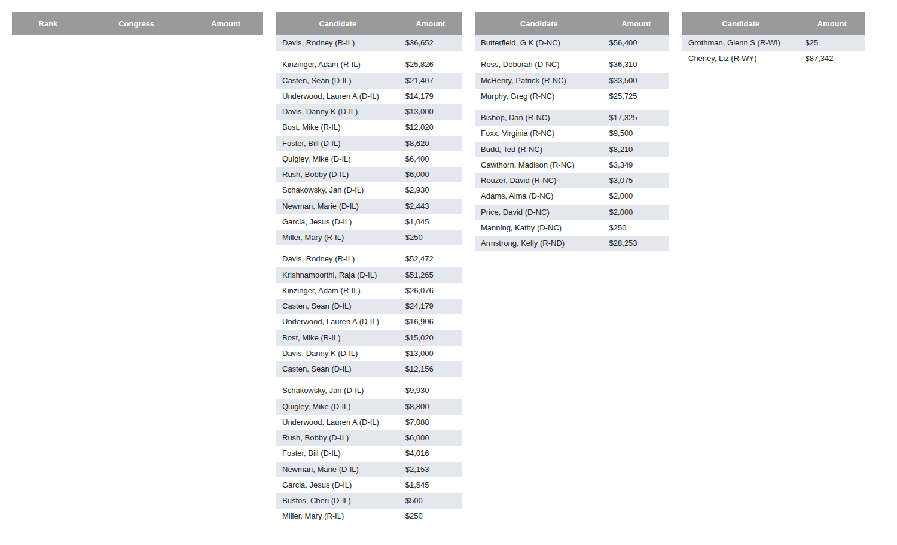| Rank | Congress | Amount |
| --- | --- | --- |
| Candidate | Amount |
| --- | --- |
| Davis, Rodney (R-IL) | $36,652 |
| Kinzinger, Adam (R-IL) | $25,826 |
| Casten, Sean (D-IL) | $21,407 |
| Underwood, Lauren A (D-IL) | $14,179 |
| Davis, Danny K (D-IL) | $13,000 |
| Bost, Mike (R-IL) | $12,020 |
| Foster, Bill (D-IL) | $8,620 |
| Quigley, Mike (D-IL) | $6,400 |
| Rush, Bobby (D-IL) | $6,000 |
| Schakowsky, Jan (D-IL) | $2,930 |
| Newman, Marie (D-IL) | $2,443 |
| Garcia, Jesus (D-IL) | $1,045 |
| Miller, Mary (R-IL) | $250 |
| Davis, Rodney (R-IL) | $52,472 |
| Krishnamoorthi, Raja (D-IL) | $51,265 |
| Kinzinger, Adam (R-IL) | $26,076 |
| Casten, Sean (D-IL) | $24,179 |
| Underwood, Lauren A (D-IL) | $16,906 |
| Bost, Mike (R-IL) | $15,020 |
| Davis, Danny K (D-IL) | $13,000 |
| Casten, Sean (D-IL) | $12,156 |
| Schakowsky, Jan (D-IL) | $9,930 |
| Quigley, Mike (D-IL) | $8,800 |
| Underwood, Lauren A (D-IL) | $7,088 |
| Rush, Bobby (D-IL) | $6,000 |
| Foster, Bill (D-IL) | $4,016 |
| Newman, Marie (D-IL) | $2,153 |
| Garcia, Jesus (D-IL) | $1,545 |
| Bustos, Cheri (D-IL) | $500 |
| Miller, Mary (R-IL) | $250 |
| Candidate | Amount |
| --- | --- |
| Butterfield, G K (D-NC) | $56,400 |
| Ross, Deborah (D-NC) | $36,310 |
| McHenry, Patrick (R-NC) | $33,500 |
| Murphy, Greg (R-NC) | $25,725 |
| Bishop, Dan (R-NC) | $17,325 |
| Foxx, Virginia (R-NC) | $9,500 |
| Budd, Ted (R-NC) | $8,210 |
| Cawthorn, Madison (R-NC) | $3,349 |
| Rouzer, David (R-NC) | $3,075 |
| Adams, Alma (D-NC) | $2,000 |
| Price, David (D-NC) | $2,000 |
| Manning, Kathy (D-NC) | $250 |
| Armstrong, Kelly (R-ND) | $28,253 |
| Candidate | Amount |
| --- | --- |
| Grothman, Glenn S (R-WI) | $25 |
| Cheney, Liz (R-WY) | $87,342 |